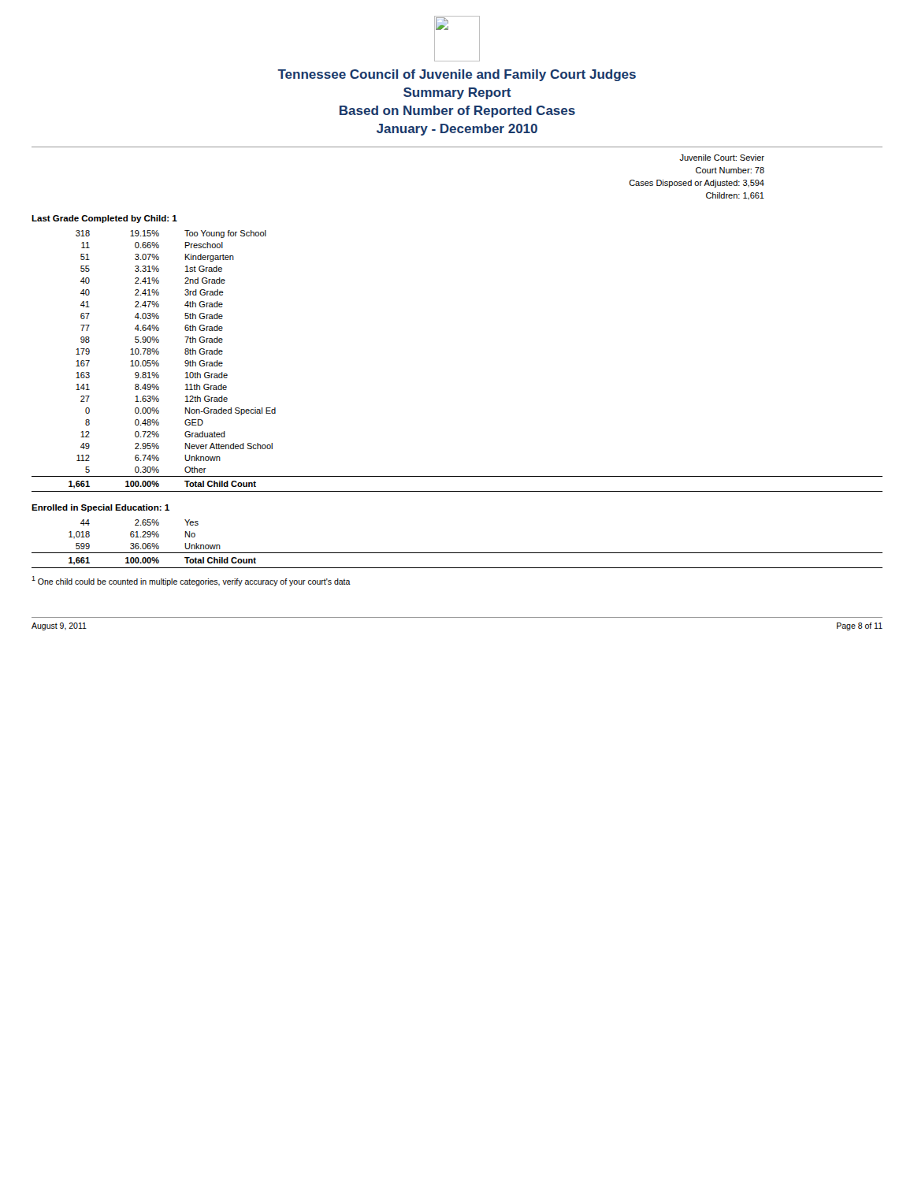Tennessee Council of Juvenile and Family Court Judges
Summary Report
Based on Number of Reported Cases
January - December 2010
Juvenile Court: Sevier
Court Number: 78
Cases Disposed or Adjusted: 3,594
Children: 1,661
Last Grade Completed by Child: 1
| 318 | 19.15% | Too Young for School |
| 11 | 0.66% | Preschool |
| 51 | 3.07% | Kindergarten |
| 55 | 3.31% | 1st Grade |
| 40 | 2.41% | 2nd Grade |
| 40 | 2.41% | 3rd Grade |
| 41 | 2.47% | 4th Grade |
| 67 | 4.03% | 5th Grade |
| 77 | 4.64% | 6th Grade |
| 98 | 5.90% | 7th Grade |
| 179 | 10.78% | 8th Grade |
| 167 | 10.05% | 9th Grade |
| 163 | 9.81% | 10th Grade |
| 141 | 8.49% | 11th Grade |
| 27 | 1.63% | 12th Grade |
| 0 | 0.00% | Non-Graded Special Ed |
| 8 | 0.48% | GED |
| 12 | 0.72% | Graduated |
| 49 | 2.95% | Never Attended School |
| 112 | 6.74% | Unknown |
| 5 | 0.30% | Other |
| 1,661 | 100.00% | Total Child Count |
Enrolled in Special Education: 1
| 44 | 2.65% | Yes |
| 1,018 | 61.29% | No |
| 599 | 36.06% | Unknown |
| 1,661 | 100.00% | Total Child Count |
1 One child could be counted in multiple categories, verify accuracy of your court's data
August 9, 2011 Page 8 of 11